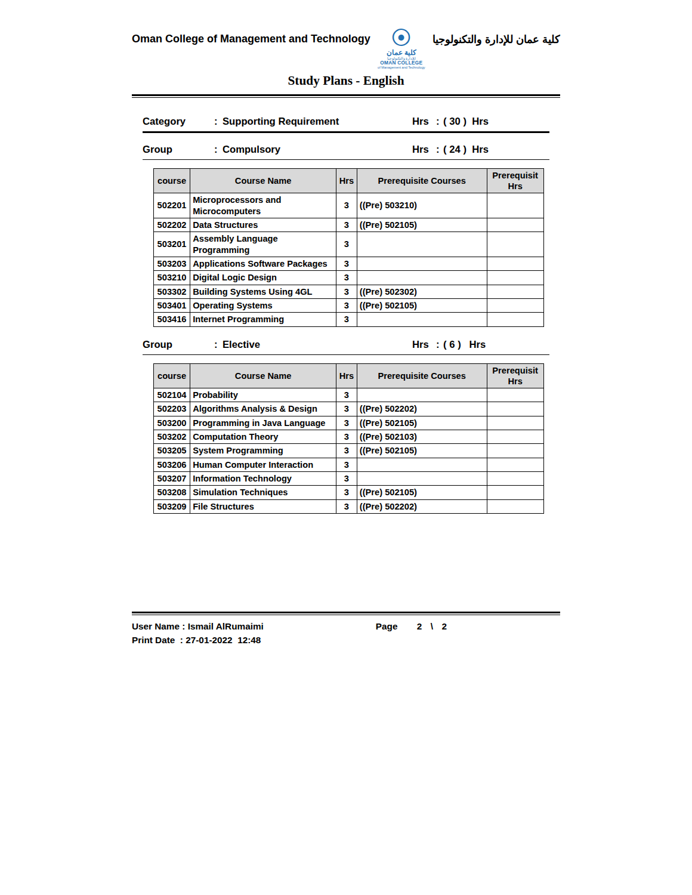Oman College of Management and Technology
⦿
كلية عمان
للإدارة والتكنولوجيا
OMAN COLLEGE
of Management and Technology
كلية عمان للإدارة والتكنولوجيا
Study Plans - English
Category
:
Supporting Requirement
Hrs:( 30 ) Hrs
Group
:
Compulsory
Hrs:( 24 ) Hrs
| course | Course Name | Hrs | Prerequisite Courses | Prerequisit Hrs |
| --- | --- | --- | --- | --- |
| 502201 | Microprocessors and Microcomputers | 3 | ((Pre) 503210) | |
| 502202 | Data Structures | 3 | ((Pre) 502105) | |
| 503201 | Assembly Language Programming | 3 | | |
| 503203 | Applications Software Packages | 3 | | |
| 503210 | Digital Logic Design | 3 | | |
| 503302 | Building Systems Using 4GL | 3 | ((Pre) 502302) | |
| 503401 | Operating Systems | 3 | ((Pre) 502105) | |
| 503416 | Internet Programming | 3 | | |
Group
:
Elective
Hrs:( 6 ) Hrs
| course | Course Name | Hrs | Prerequisite Courses | Prerequisit Hrs |
| --- | --- | --- | --- | --- |
| 502104 | Probability | 3 | | |
| 502203 | Algorithms Analysis & Design | 3 | ((Pre) 502202) | |
| 503200 | Programming in Java Language | 3 | ((Pre) 502105) | |
| 503202 | Computation Theory | 3 | ((Pre) 502103) | |
| 503205 | System Programming | 3 | ((Pre) 502105) | |
| 503206 | Human Computer Interaction | 3 | | |
| 503207 | Information Technology | 3 | | |
| 503208 | Simulation Techniques | 3 | ((Pre) 502105) | |
| 503209 | File Structures | 3 | ((Pre) 502202) | |
User Name : Ismail AlRumaimi
Print Date : 27-01-2022 12:48
Page 2 \ 2